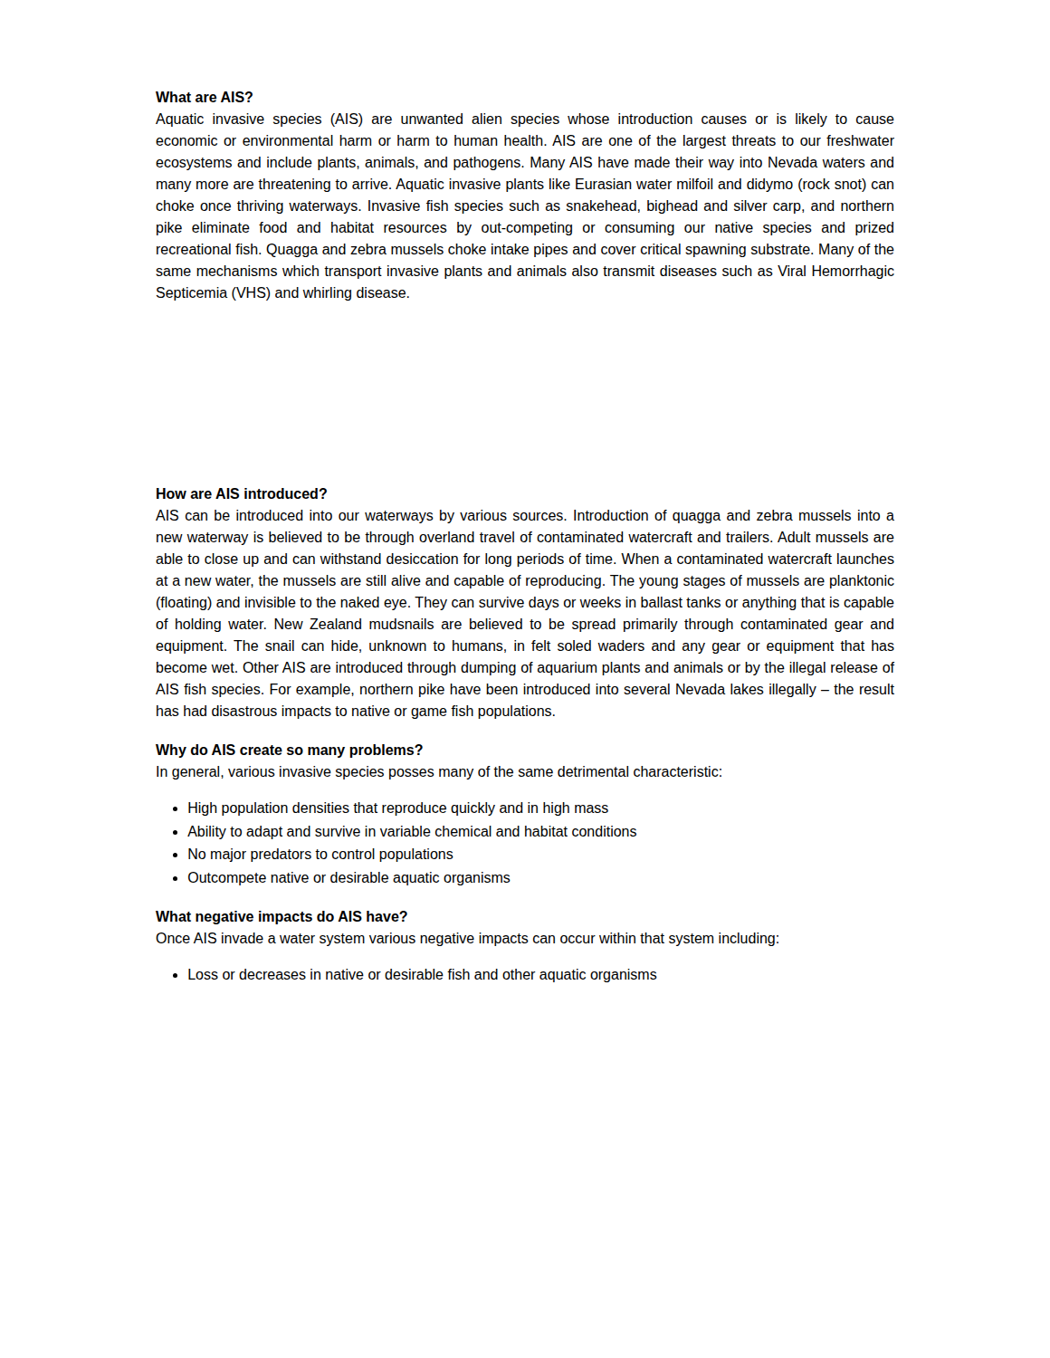What are AIS?
Aquatic invasive species (AIS) are unwanted alien species whose introduction causes or is likely to cause economic or environmental harm or harm to human health. AIS are one of the largest threats to our freshwater ecosystems and include plants, animals, and pathogens. Many AIS have made their way into Nevada waters and many more are threatening to arrive. Aquatic invasive plants like Eurasian water milfoil and didymo (rock snot) can choke once thriving waterways. Invasive fish species such as snakehead, bighead and silver carp, and northern pike eliminate food and habitat resources by out-competing or consuming our native species and prized recreational fish. Quagga and zebra mussels choke intake pipes and cover critical spawning substrate. Many of the same mechanisms which transport invasive plants and animals also transmit diseases such as Viral Hemorrhagic Septicemia (VHS) and whirling disease.
How are AIS introduced?
AIS can be introduced into our waterways by various sources. Introduction of quagga and zebra mussels into a new waterway is believed to be through overland travel of contaminated watercraft and trailers. Adult mussels are able to close up and can withstand desiccation for long periods of time. When a contaminated watercraft launches at a new water, the mussels are still alive and capable of reproducing. The young stages of mussels are planktonic (floating) and invisible to the naked eye. They can survive days or weeks in ballast tanks or anything that is capable of holding water. New Zealand mudsnails are believed to be spread primarily through contaminated gear and equipment. The snail can hide, unknown to humans, in felt soled waders and any gear or equipment that has become wet. Other AIS are introduced through dumping of aquarium plants and animals or by the illegal release of AIS fish species. For example, northern pike have been introduced into several Nevada lakes illegally – the result has had disastrous impacts to native or game fish populations.
Why do AIS create so many problems?
In general, various invasive species posses many of the same detrimental characteristic:
High population densities that reproduce quickly and in high mass
Ability to adapt and survive in variable chemical and habitat conditions
No major predators to control populations
Outcompete native or desirable aquatic organisms
What negative impacts do AIS have?
Once AIS invade a water system various negative impacts can occur within that system including:
Loss or decreases in native or desirable fish and other aquatic organisms